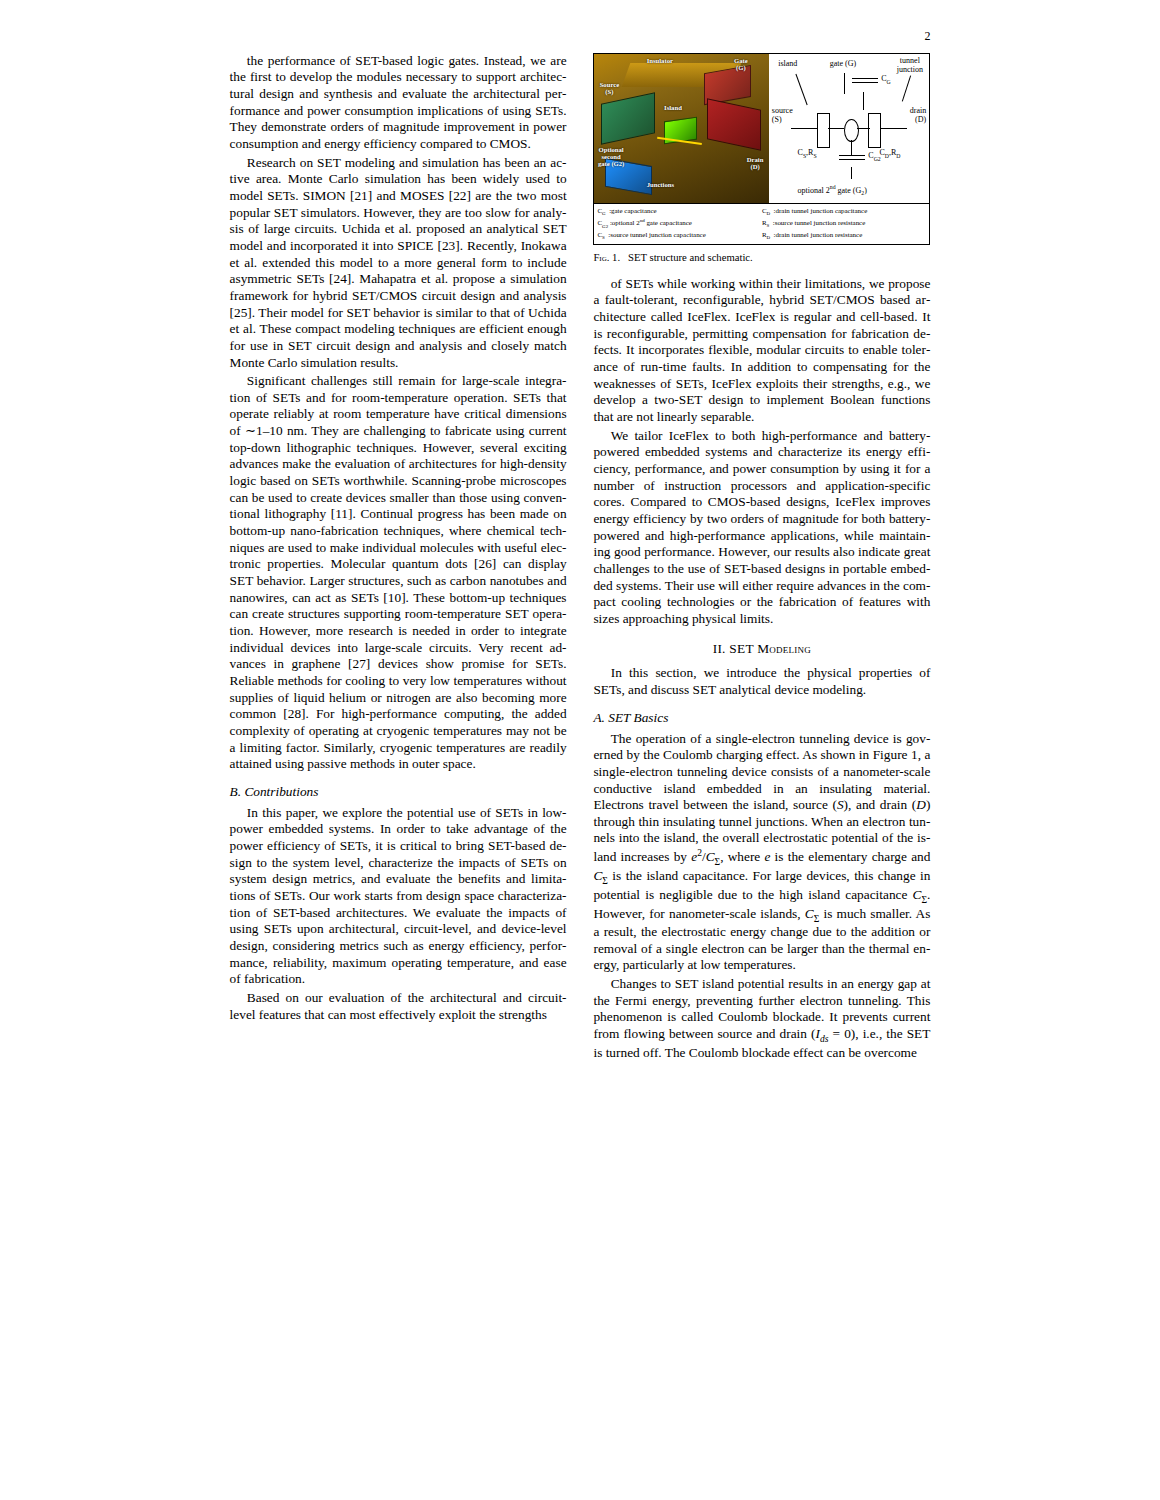2
the performance of SET-based logic gates. Instead, we are the first to develop the modules necessary to support architectural design and synthesis and evaluate the architectural performance and power consumption implications of using SETs. They demonstrate orders of magnitude improvement in power consumption and energy efficiency compared to CMOS.
Research on SET modeling and simulation has been an active area. Monte Carlo simulation has been widely used to model SETs. SIMON [21] and MOSES [22] are the two most popular SET simulators. However, they are too slow for analysis of large circuits. Uchida et al. proposed an analytical SET model and incorporated it into SPICE [23]. Recently, Inokawa et al. extended this model to a more general form to include asymmetric SETs [24]. Mahapatra et al. propose a simulation framework for hybrid SET/CMOS circuit design and analysis [25]. Their model for SET behavior is similar to that of Uchida et al. These compact modeling techniques are efficient enough for use in SET circuit design and analysis and closely match Monte Carlo simulation results.
Significant challenges still remain for large-scale integration of SETs and for room-temperature operation. SETs that operate reliably at room temperature have critical dimensions of ∼1–10 nm. They are challenging to fabricate using current top-down lithographic techniques. However, several exciting advances make the evaluation of architectures for high-density logic based on SETs worthwhile. Scanning-probe microscopes can be used to create devices smaller than those using conventional lithography [11]. Continual progress has been made on bottom-up nano-fabrication techniques, where chemical techniques are used to make individual molecules with useful electronic properties. Molecular quantum dots [26] can display SET behavior. Larger structures, such as carbon nanotubes and nanowires, can act as SETs [10]. These bottom-up techniques can create structures supporting room-temperature SET operation. However, more research is needed in order to integrate individual devices into large-scale circuits. Very recent advances in graphene [27] devices show promise for SETs. Reliable methods for cooling to very low temperatures without supplies of liquid helium or nitrogen are also becoming more common [28]. For high-performance computing, the added complexity of operating at cryogenic temperatures may not be a limiting factor. Similarly, cryogenic temperatures are readily attained using passive methods in outer space.
B. Contributions
In this paper, we explore the potential use of SETs in low-power embedded systems. In order to take advantage of the power efficiency of SETs, it is critical to bring SET-based design to the system level, characterize the impacts of SETs on system design metrics, and evaluate the benefits and limitations of SETs. Our work starts from design space characterization of SET-based architectures. We evaluate the impacts of using SETs upon architectural, circuit-level, and device-level design, considering metrics such as energy efficiency, performance, reliability, maximum operating temperature, and ease of fabrication.
Based on our evaluation of the architectural and circuit-level features that can most effectively exploit the strengths
Insulator
Gate
(G)
Source
(S)
Drain
(D)
Island
Optional
second
gate (G2)
Junctions
island
gate (G)
tunnel
junction
CG
source
(S)
drain
(D)
CS,RS
CD,RD
CG2
optional 2nd gate (G2)
CG :gate capacitance
CG2 :optional 2nd gate capacitance
CS :source tunnel junction capacitance
CD :drain tunnel junction capacitance
RS :source tunnel junction resistance
RD :drain tunnel junction resistance
Fig. 1. SET structure and schematic.
of SETs while working within their limitations, we propose a fault-tolerant, reconfigurable, hybrid SET/CMOS based architecture called IceFlex. IceFlex is regular and cell-based. It is reconfigurable, permitting compensation for fabrication defects. It incorporates flexible, modular circuits to enable tolerance of run-time faults. In addition to compensating for the weaknesses of SETs, IceFlex exploits their strengths, e.g., we develop a two-SET design to implement Boolean functions that are not linearly separable.
We tailor IceFlex to both high-performance and battery-powered embedded systems and characterize its energy efficiency, performance, and power consumption by using it for a number of instruction processors and application-specific cores. Compared to CMOS-based designs, IceFlex improves energy efficiency by two orders of magnitude for both battery-powered and high-performance applications, while maintaining good performance. However, our results also indicate great challenges to the use of SET-based designs in portable embedded systems. Their use will either require advances in the compact cooling technologies or the fabrication of features with sizes approaching physical limits.
II. SET Modeling
In this section, we introduce the physical properties of SETs, and discuss SET analytical device modeling.
A. SET Basics
The operation of a single-electron tunneling device is governed by the Coulomb charging effect. As shown in Figure 1, a single-electron tunneling device consists of a nanometer-scale conductive island embedded in an insulating material. Electrons travel between the island, source (S), and drain (D) through thin insulating tunnel junctions. When an electron tunnels into the island, the overall electrostatic potential of the island increases by e2/CΣ, where e is the elementary charge and CΣ is the island capacitance. For large devices, this change in potential is negligible due to the high island capacitance CΣ. However, for nanometer-scale islands, CΣ is much smaller. As a result, the electrostatic energy change due to the addition or removal of a single electron can be larger than the thermal energy, particularly at low temperatures.
Changes to SET island potential results in an energy gap at the Fermi energy, preventing further electron tunneling. This phenomenon is called Coulomb blockade. It prevents current from flowing between source and drain (Ids = 0), i.e., the SET is turned off. The Coulomb blockade effect can be overcome